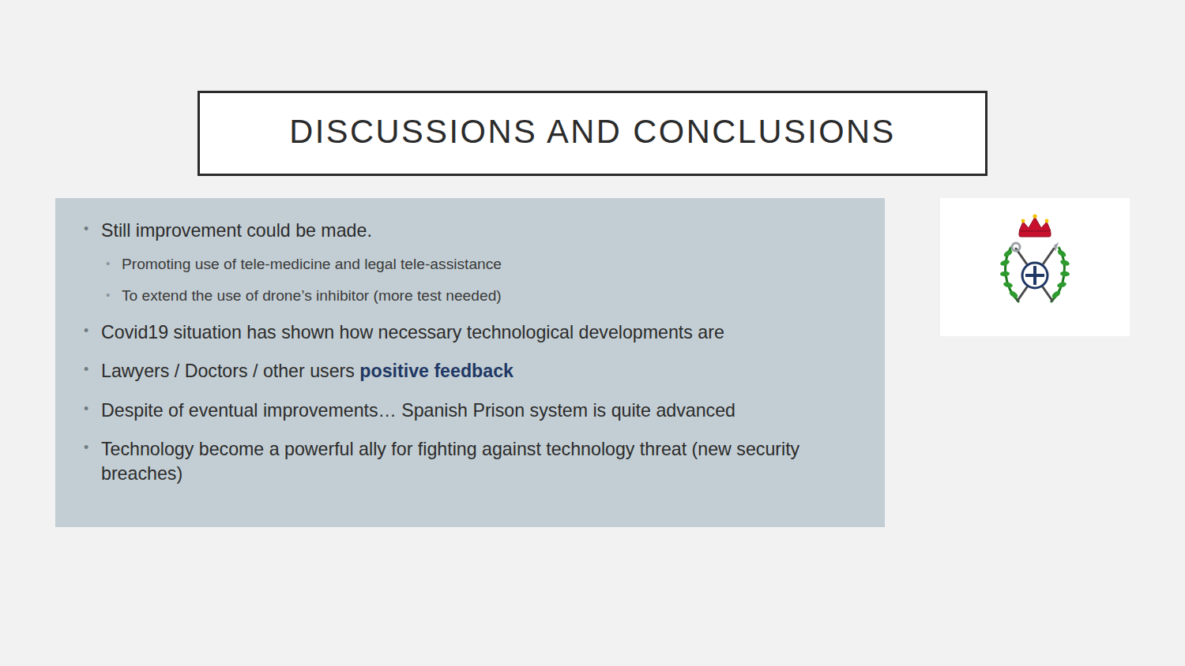Discussions and Conclusions
Still improvement could be made.
Promoting use of tele-medicine and legal tele-assistance
To extend the use of drone’s inhibitor (more test needed)
Covid19 situation has shown how necessary technological developments are
Lawyers / Doctors / other users positive feedback
Despite of eventual improvements… Spanish Prison system is quite advanced
Technology become a powerful ally for fighting against technology threat (new security breaches)